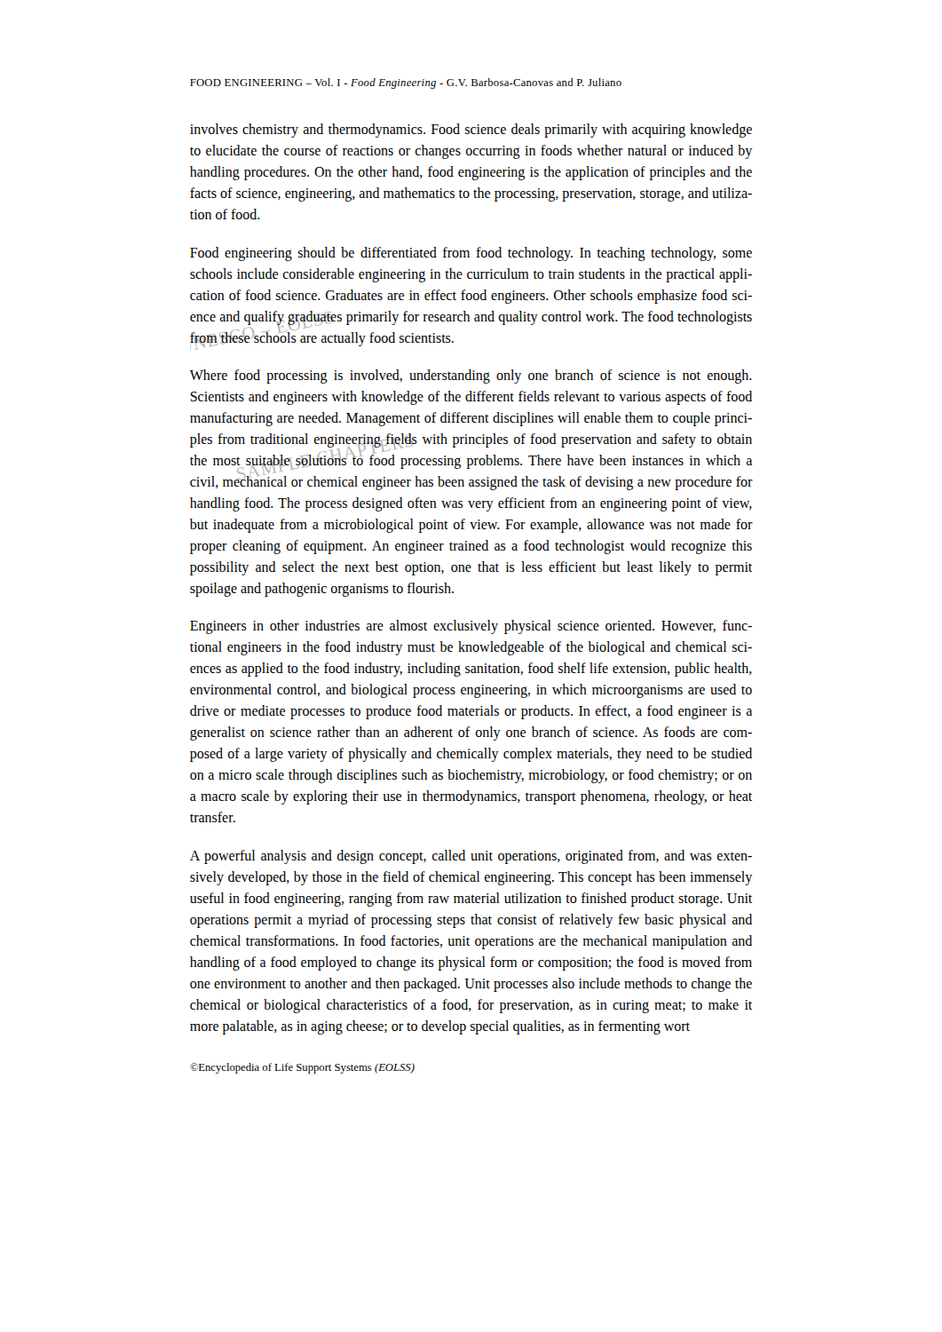FOOD ENGINEERING – Vol. I - Food Engineering - G.V. Barbosa-Canovas and P. Juliano
UNESCO – EOLSS
SAMPLE CHAPTERS
involves chemistry and thermodynamics. Food science deals primarily with acquiring knowledge to elucidate the course of reactions or changes occurring in foods whether natural or induced by handling procedures. On the other hand, food engineering is the application of principles and the facts of science, engineering, and mathematics to the processing, preservation, storage, and utilization of food.
Food engineering should be differentiated from food technology. In teaching technology, some schools include considerable engineering in the curriculum to train students in the practical application of food science. Graduates are in effect food engineers. Other schools emphasize food science and qualify graduates primarily for research and quality control work. The food technologists from these schools are actually food scientists.
Where food processing is involved, understanding only one branch of science is not enough. Scientists and engineers with knowledge of the different fields relevant to various aspects of food manufacturing are needed. Management of different disciplines will enable them to couple principles from traditional engineering fields with principles of food preservation and safety to obtain the most suitable solutions to food processing problems. There have been instances in which a civil, mechanical or chemical engineer has been assigned the task of devising a new procedure for handling food. The process designed often was very efficient from an engineering point of view, but inadequate from a microbiological point of view. For example, allowance was not made for proper cleaning of equipment. An engineer trained as a food technologist would recognize this possibility and select the next best option, one that is less efficient but least likely to permit spoilage and pathogenic organisms to flourish.
Engineers in other industries are almost exclusively physical science oriented. However, functional engineers in the food industry must be knowledgeable of the biological and chemical sciences as applied to the food industry, including sanitation, food shelf life extension, public health, environmental control, and biological process engineering, in which microorganisms are used to drive or mediate processes to produce food materials or products. In effect, a food engineer is a generalist on science rather than an adherent of only one branch of science. As foods are composed of a large variety of physically and chemically complex materials, they need to be studied on a micro scale through disciplines such as biochemistry, microbiology, or food chemistry; or on a macro scale by exploring their use in thermodynamics, transport phenomena, rheology, or heat transfer.
A powerful analysis and design concept, called unit operations, originated from, and was extensively developed, by those in the field of chemical engineering. This concept has been immensely useful in food engineering, ranging from raw material utilization to finished product storage. Unit operations permit a myriad of processing steps that consist of relatively few basic physical and chemical transformations. In food factories, unit operations are the mechanical manipulation and handling of a food employed to change its physical form or composition; the food is moved from one environment to another and then packaged. Unit processes also include methods to change the chemical or biological characteristics of a food, for preservation, as in curing meat; to make it more palatable, as in aging cheese; or to develop special qualities, as in fermenting wort
©Encyclopedia of Life Support Systems (EOLSS)